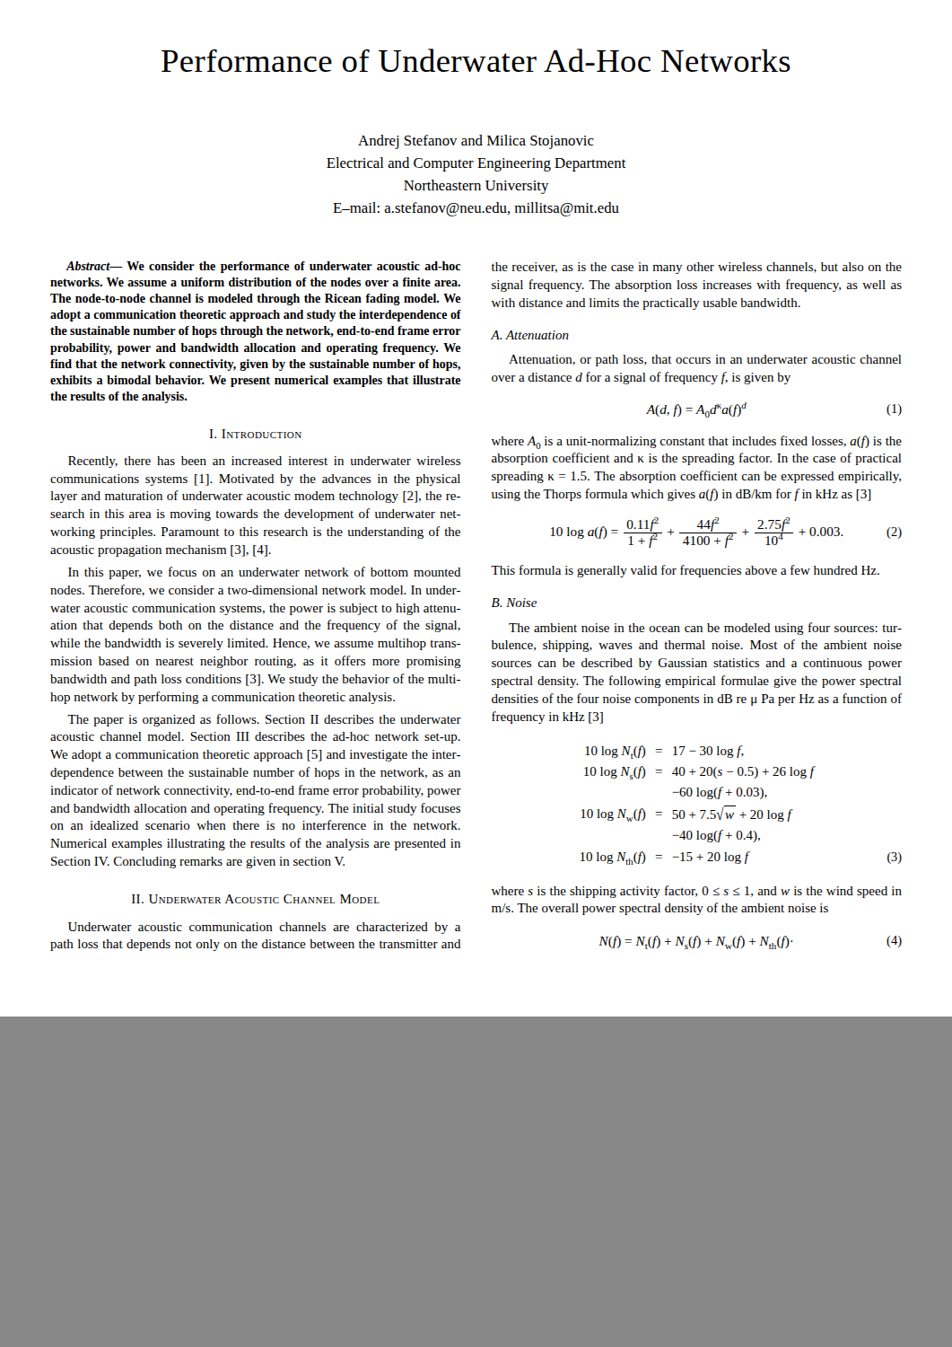Performance of Underwater Ad-Hoc Networks
Andrej Stefanov and Milica Stojanovic
Electrical and Computer Engineering Department
Northeastern University
E–mail: a.stefanov@neu.edu, millitsa@mit.edu
Abstract— We consider the performance of underwater acoustic ad-hoc networks. We assume a uniform distribution of the nodes over a finite area. The node-to-node channel is modeled through the Ricean fading model. We adopt a communication theoretic approach and study the interdependence of the sustainable number of hops through the network, end-to-end frame error probability, power and bandwidth allocation and operating frequency. We find that the network connectivity, given by the sustainable number of hops, exhibits a bimodal behavior. We present numerical examples that illustrate the results of the analysis.
I. Introduction
Recently, there has been an increased interest in underwater wireless communications systems [1]. Motivated by the advances in the physical layer and maturation of underwater acoustic modem technology [2], the research in this area is moving towards the development of underwater networking principles. Paramount to this research is the understanding of the acoustic propagation mechanism [3], [4].
In this paper, we focus on an underwater network of bottom mounted nodes. Therefore, we consider a two-dimensional network model. In underwater acoustic communication systems, the power is subject to high attenuation that depends both on the distance and the frequency of the signal, while the bandwidth is severely limited. Hence, we assume multihop transmission based on nearest neighbor routing, as it offers more promising bandwidth and path loss conditions [3]. We study the behavior of the multihop network by performing a communication theoretic analysis.
The paper is organized as follows. Section II describes the underwater acoustic channel model. Section III describes the ad-hoc network set-up. We adopt a communication theoretic approach [5] and investigate the interdependence between the sustainable number of hops in the network, as an indicator of network connectivity, end-to-end frame error probability, power and bandwidth allocation and operating frequency. The initial study focuses on an idealized scenario when there is no interference in the network. Numerical examples illustrating the results of the analysis are presented in Section IV. Concluding remarks are given in section V.
II. Underwater Acoustic Channel Model
Underwater acoustic communication channels are characterized by a path loss that depends not only on the distance between the transmitter and the receiver, as is the case in many other wireless channels, but also on the signal frequency. The absorption loss increases with frequency, as well as with distance and limits the practically usable bandwidth.
A. Attenuation
Attenuation, or path loss, that occurs in an underwater acoustic channel over a distance d for a signal of frequency f, is given by
A(d, f) = A0dκa(f)d (1)
where A0 is a unit-normalizing constant that includes fixed losses, a(f) is the absorption coefficient and κ is the spreading factor. In the case of practical spreading κ = 1.5. The absorption coefficient can be expressed empirically, using the Thorps formula which gives a(f) in dB/km for f in kHz as [3]
10 log a(f) = 0.11f21 + f2 + 44f24100 + f2 + 2.75f2104 + 0.003. (2)
This formula is generally valid for frequencies above a few hundred Hz.
B. Noise
The ambient noise in the ocean can be modeled using four sources: turbulence, shipping, waves and thermal noise. Most of the ambient noise sources can be described by Gaussian statistics and a continuous power spectral density. The following empirical formulae give the power spectral densities of the four noise components in dB re μ Pa per Hz as a function of frequency in kHz [3]
| 10 log N t ( f ) | = | 17 − 30 log f , |
| 10 log N s ( f ) | = | 40 + 20( s − 0.5) + 26 log f |
| | | −60 log( f + 0.03), |
| 10 log N w ( f ) | = | 50 + 7.5 √ w + 20 log f |
| | | −40 log( f + 0.4), |
| 10 log N th ( f ) | = | −15 + 20 log f |
(3)
where s is the shipping activity factor, 0 ≤ s ≤ 1, and w is the wind speed in m/s. The overall power spectral density of the ambient noise is
N(f) = Nt(f) + Ns(f) + Nw(f) + Nth(f)· (4)